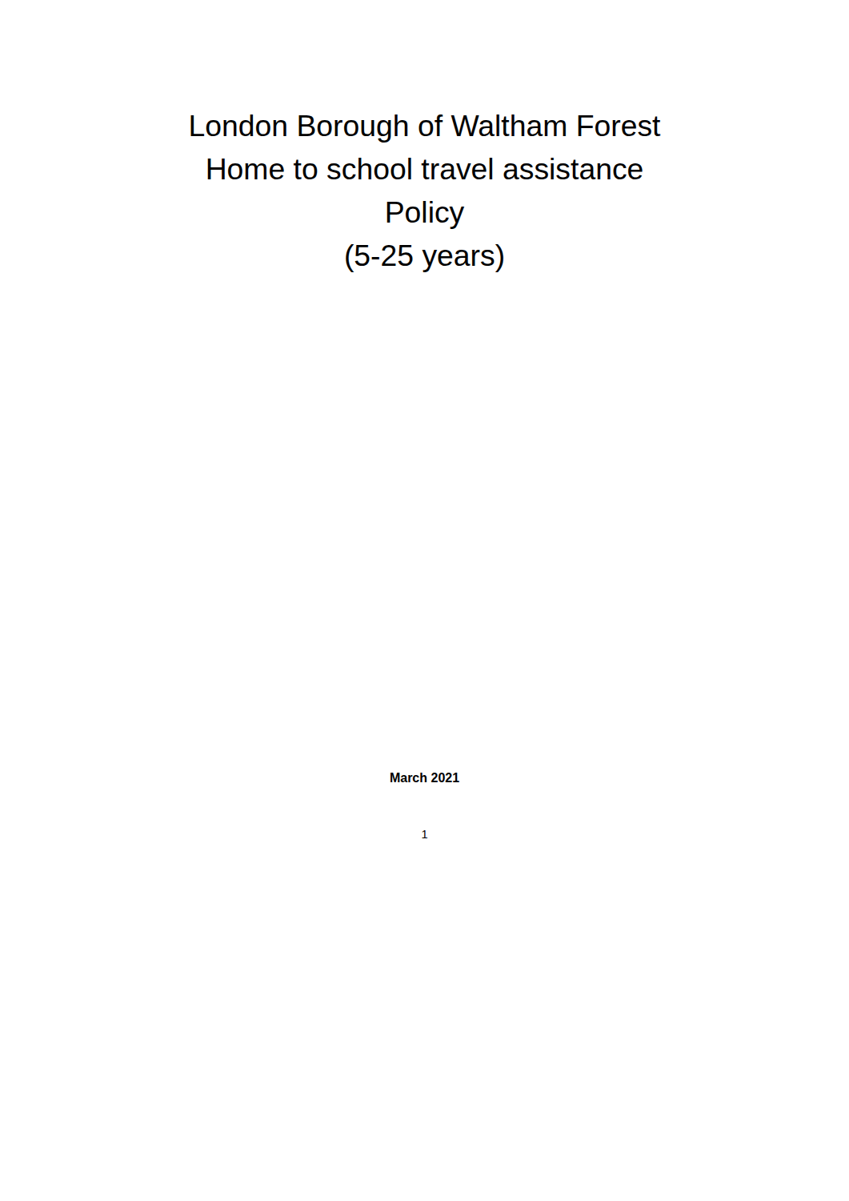London Borough of Waltham Forest
Home to school travel assistance Policy
(5-25 years)
March 2021
1